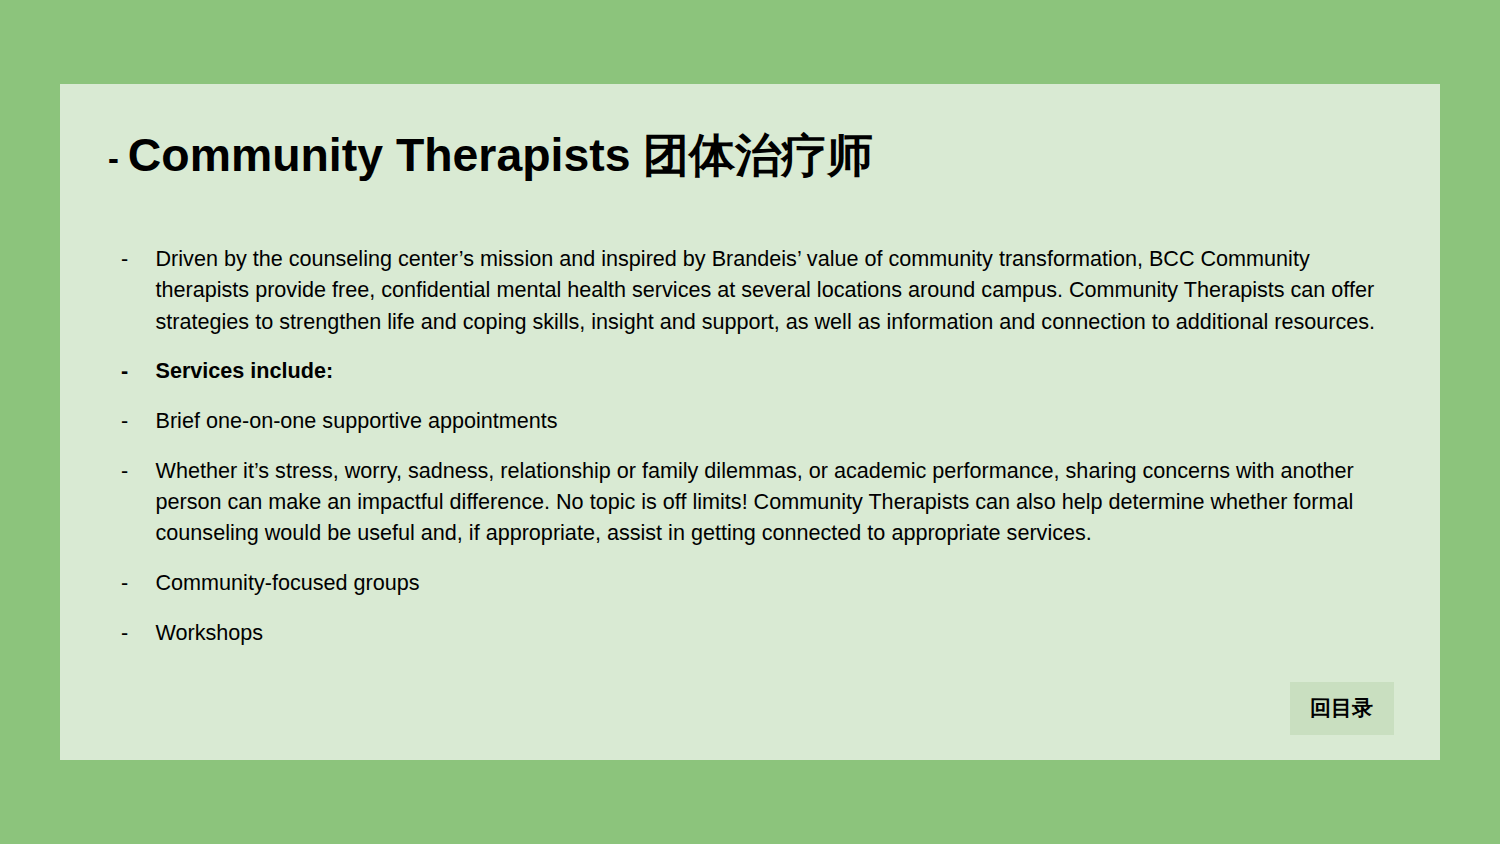Community Therapists 团体治疗师
Driven by the counseling center’s mission and inspired by Brandeis’ value of community transformation, BCC Community therapists provide free, confidential mental health services at several locations around campus. Community Therapists can offer strategies to strengthen life and coping skills, insight and support, as well as information and connection to additional resources.
Services include:
Brief one-on-one supportive appointments
Whether it’s stress, worry, sadness, relationship or family dilemmas, or academic performance, sharing concerns with another person can make an impactful difference. No topic is off limits! Community Therapists can also help determine whether formal counseling would be useful and, if appropriate, assist in getting connected to appropriate services.
Community-focused groups
Workshops
回目录